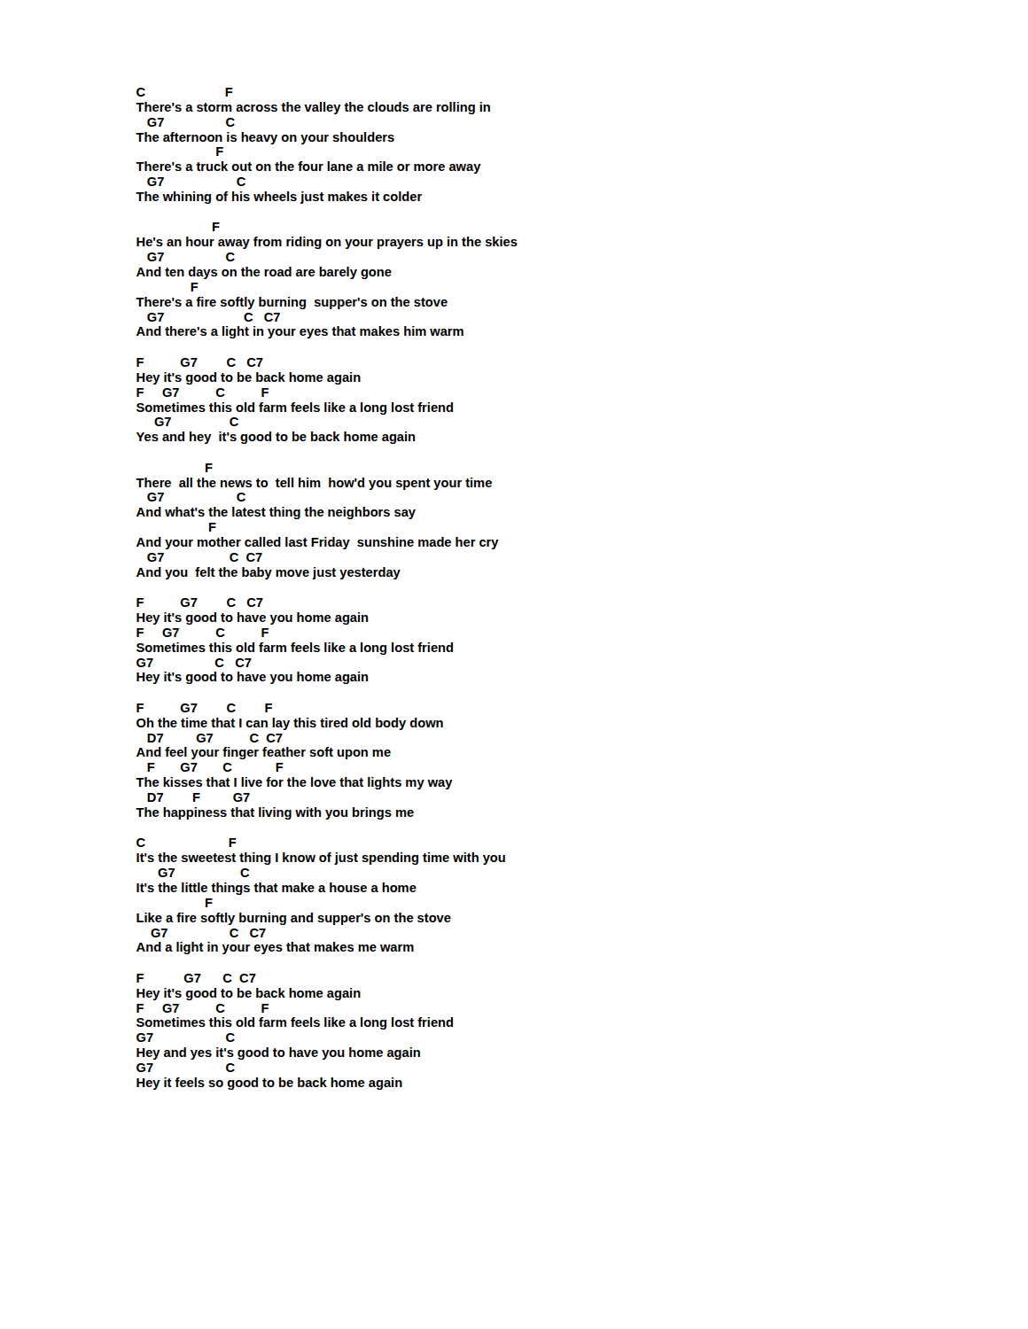C                      F
There's a storm across the valley the clouds are rolling in
   G7                 C
The afternoon is heavy on your shoulders
                      F
There's a truck out on the four lane a mile or more away
   G7                    C
The whining of his wheels just makes it colder
                     F
He's an hour away from riding on your prayers up in the skies
   G7                 C
And ten days on the road are barely gone
               F
There's a fire softly burning  supper's on the stove
   G7                      C   C7
And there's a light in your eyes that makes him warm
F          G7        C   C7
Hey it's good to be back home again
F     G7          C          F
Sometimes this old farm feels like a long lost friend
     G7                C
Yes and hey  it's good to be back home again
                   F
There  all the news to  tell him  how'd you spent your time
   G7                    C
And what's the latest thing the neighbors say
                    F
And your mother called last Friday  sunshine made her cry
   G7                  C  C7
And you  felt the baby move just yesterday
F          G7        C   C7
Hey it's good to have you home again
F     G7          C          F
Sometimes this old farm feels like a long lost friend
G7                 C   C7
Hey it's good to have you home again
F          G7        C        F
Oh the time that I can lay this tired old body down
   D7         G7          C  C7
And feel your finger feather soft upon me
   F       G7       C            F
The kisses that I live for the love that lights my way
   D7        F         G7
The happiness that living with you brings me
C                       F
It's the sweetest thing I know of just spending time with you
      G7                  C
It's the little things that make a house a home
                   F
Like a fire softly burning and supper's on the stove
    G7                 C   C7
And a light in your eyes that makes me warm
F           G7      C  C7
Hey it's good to be back home again
F     G7          C          F
Sometimes this old farm feels like a long lost friend
G7                    C
Hey and yes it's good to have you home again
G7                    C
Hey it feels so good to be back home again